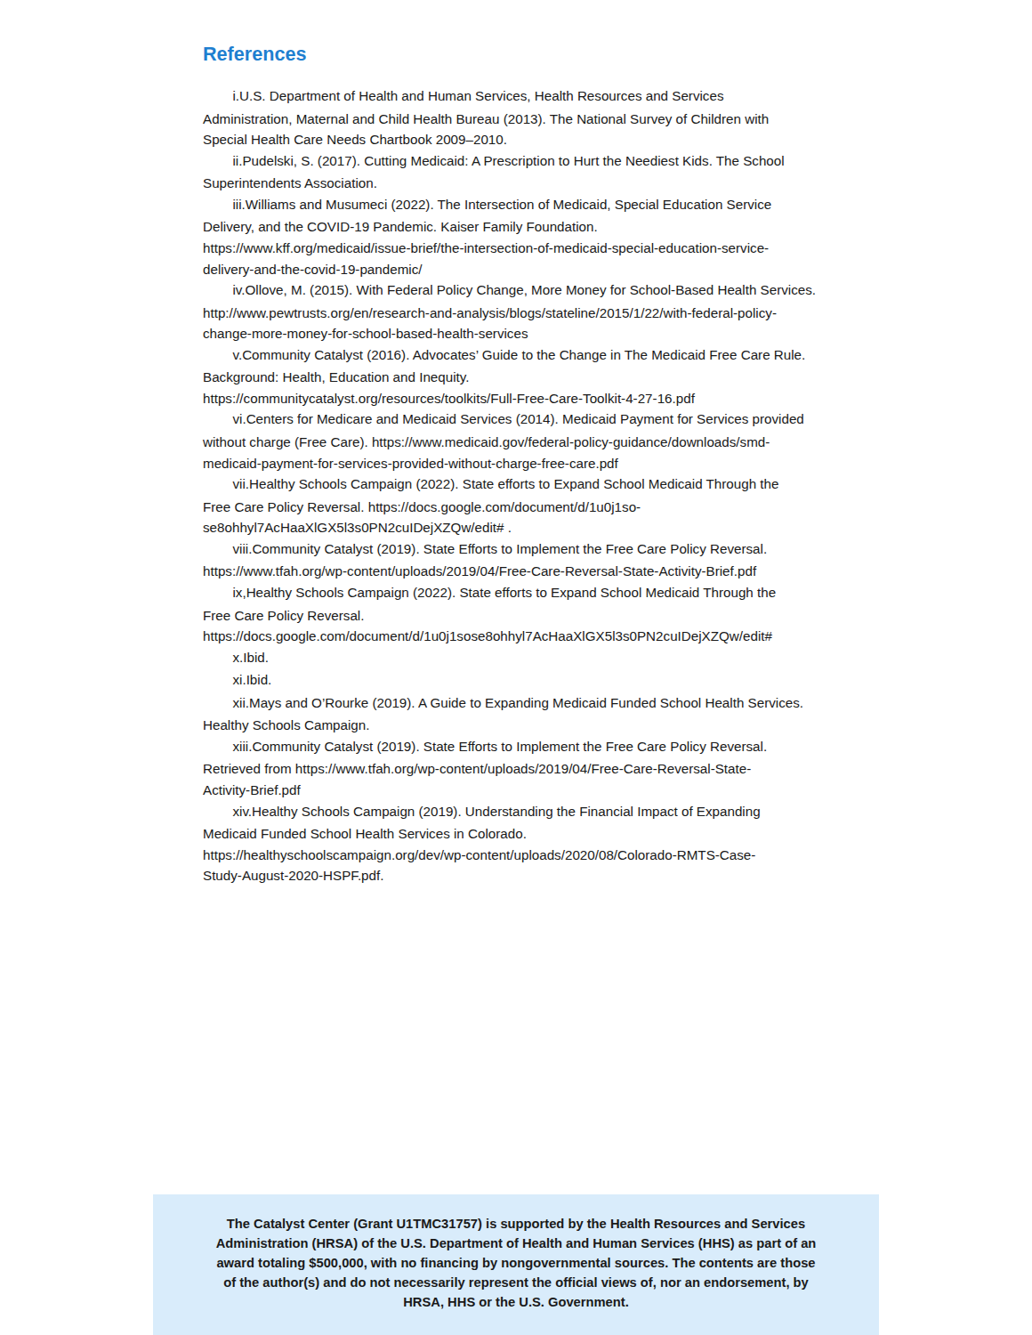References
i. U.S. Department of Health and Human Services, Health Resources and Services
Administration, Maternal and Child Health Bureau (2013). The National Survey of Children with
Special Health Care Needs Chartbook 2009–2010.
ii. Pudelski, S. (2017). Cutting Medicaid: A Prescription to Hurt the Neediest Kids. The School
Superintendents Association.
iii. Williams and Musumeci (2022). The Intersection of Medicaid, Special Education Service
Delivery, and the COVID-19 Pandemic. Kaiser Family Foundation.
https://www.kff.org/medicaid/issue-brief/the-intersection-of-medicaid-special-education-service-
delivery-and-the-covid-19-pandemic/
iv. Ollove, M. (2015). With Federal Policy Change, More Money for School-Based Health Services.
http://www.pewtrusts.org/en/research-and-analysis/blogs/stateline/2015/1/22/with-federal-policy-
change-more-money-for-school-based-health-services
v. Community Catalyst (2016). Advocates’ Guide to the Change in The Medicaid Free Care Rule.
Background: Health, Education and Inequity.
https://communitycatalyst.org/resources/toolkits/Full-Free-Care-Toolkit-4-27-16.pdf
vi. Centers for Medicare and Medicaid Services (2014). Medicaid Payment for Services provided
without charge (Free Care). https://www.medicaid.gov/federal-policy-guidance/downloads/smd-
medicaid-payment-for-services-provided-without-charge-free-care.pdf
vii. Healthy Schools Campaign (2022). State efforts to Expand School Medicaid Through the
Free Care Policy Reversal. https://docs.google.com/document/d/1u0j1so-
se8ohhyl7AcHaaXlGX5l3s0PN2cuIDejXZQw/edit# .
viii. Community Catalyst (2019). State Efforts to Implement the Free Care Policy Reversal.
https://www.tfah.org/wp-content/uploads/2019/04/Free-Care-Reversal-State-Activity-Brief.pdf
ix, Healthy Schools Campaign (2022). State efforts to Expand School Medicaid Through the
Free Care Policy Reversal.
https://docs.google.com/document/d/1u0j1sose8ohhyl7AcHaaXlGX5l3s0PN2cuIDejXZQw/edit#
x. Ibid.
xi. Ibid.
xii. Mays and O’Rourke (2019). A Guide to Expanding Medicaid Funded School Health Services.
Healthy Schools Campaign.
xiii. Community Catalyst (2019). State Efforts to Implement the Free Care Policy Reversal.
Retrieved from https://www.tfah.org/wp-content/uploads/2019/04/Free-Care-Reversal-State-
Activity-Brief.pdf
xiv. Healthy Schools Campaign (2019). Understanding the Financial Impact of Expanding
Medicaid Funded School Health Services in Colorado.
https://healthyschoolscampaign.org/dev/wp-content/uploads/2020/08/Colorado-RMTS-Case-
Study-August-2020-HSPF.pdf.
The Catalyst Center (Grant U1TMC31757) is supported by the Health Resources and Services Administration (HRSA) of the U.S. Department of Health and Human Services (HHS) as part of an award totaling $500,000, with no financing by nongovernmental sources. The contents are those of the author(s) and do not necessarily represent the official views of, nor an endorsement, by HRSA, HHS or the U.S. Government.